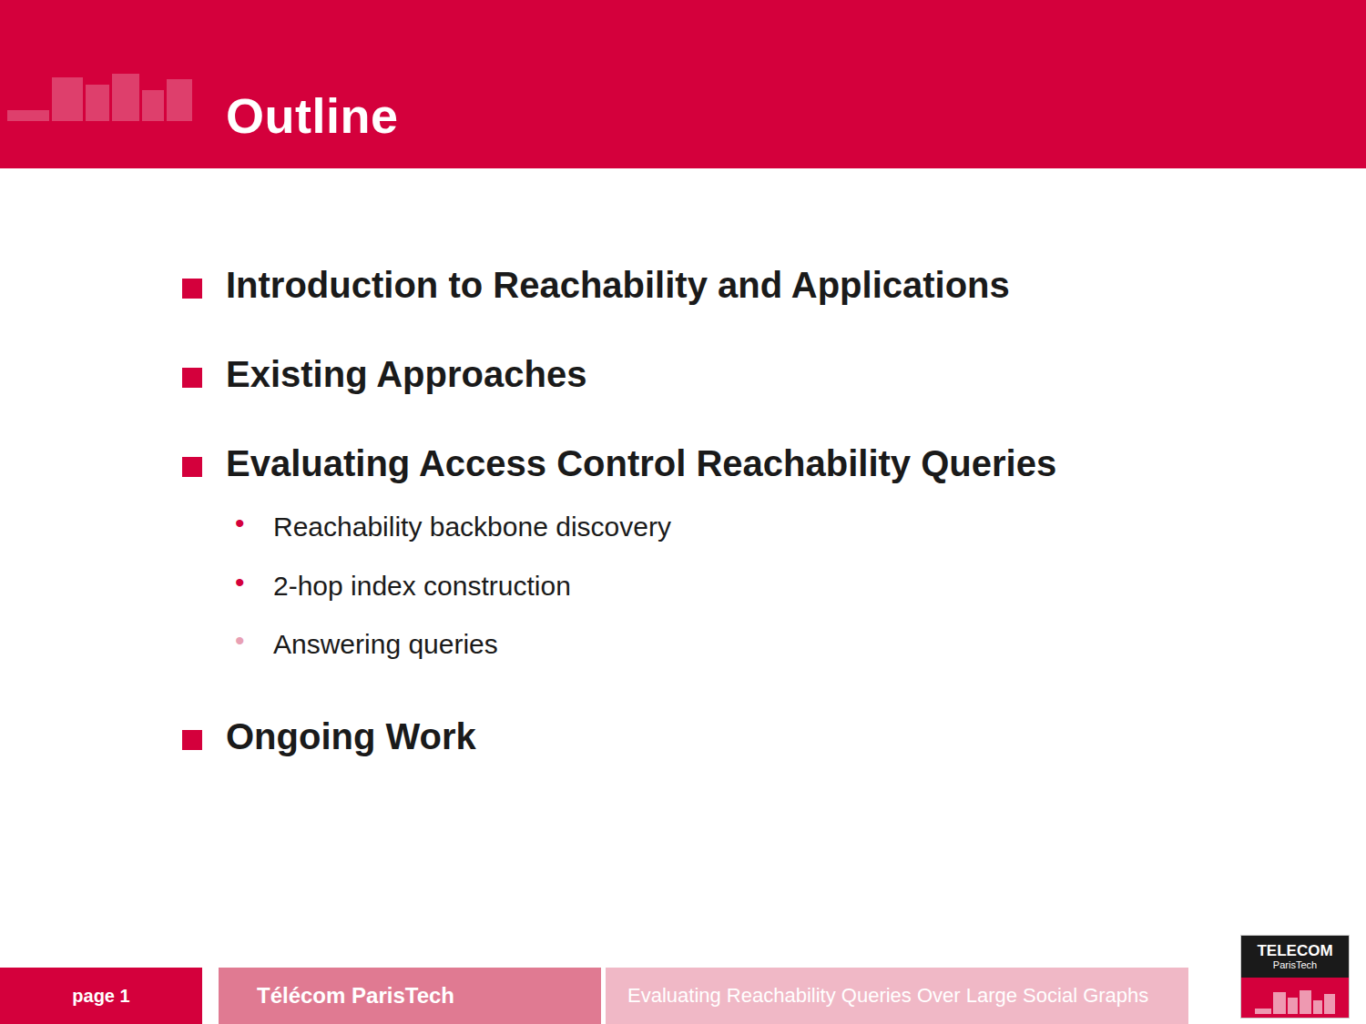Outline
Introduction to Reachability and Applications
Existing Approaches
Evaluating Access Control Reachability Queries
Reachability backbone discovery
2-hop index construction
Answering queries
Ongoing Work
page 1
Télécom ParisTech
Evaluating Reachability Queries Over Large Social Graphs
TELECOM ParisTech